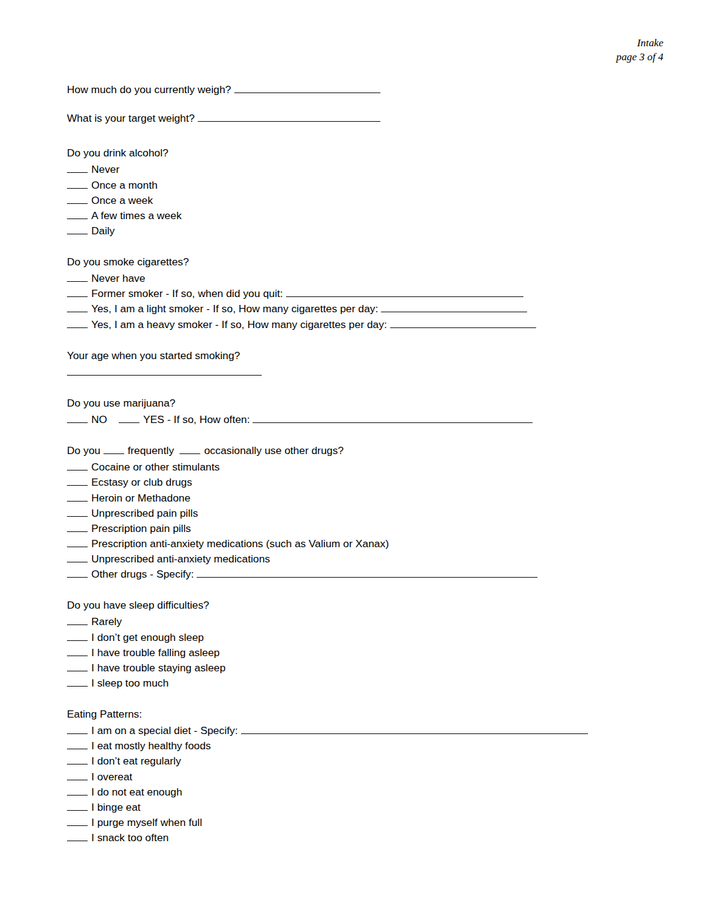Intake
page 3 of 4
How much do you currently weigh?
What is your target weight?
Do you drink alcohol?
Never
Once a month
Once a week
A few times a week
Daily
Do you smoke cigarettes?
Never have
Former smoker - If so, when did you quit:
Yes, I am a light smoker - If so, How many cigarettes per day:
Yes, I am a heavy smoker - If so, How many cigarettes per day:
Your age when you started smoking?
Do you use marijuana?
NO YES - If so, How often:
Do you frequently occasionally use other drugs?
Cocaine or other stimulants
Ecstasy or club drugs
Heroin or Methadone
Unprescribed pain pills
Prescription pain pills
Prescription anti-anxiety medications (such as Valium or Xanax)
Unprescribed anti-anxiety medications
Other drugs - Specify:
Do you have sleep difficulties?
Rarely
I don’t get enough sleep
I have trouble falling asleep
I have trouble staying asleep
I sleep too much
Eating Patterns:
I am on a special diet - Specify:
I eat mostly healthy foods
I don’t eat regularly
I overeat
I do not eat enough
I binge eat
I purge myself when full
I snack too often